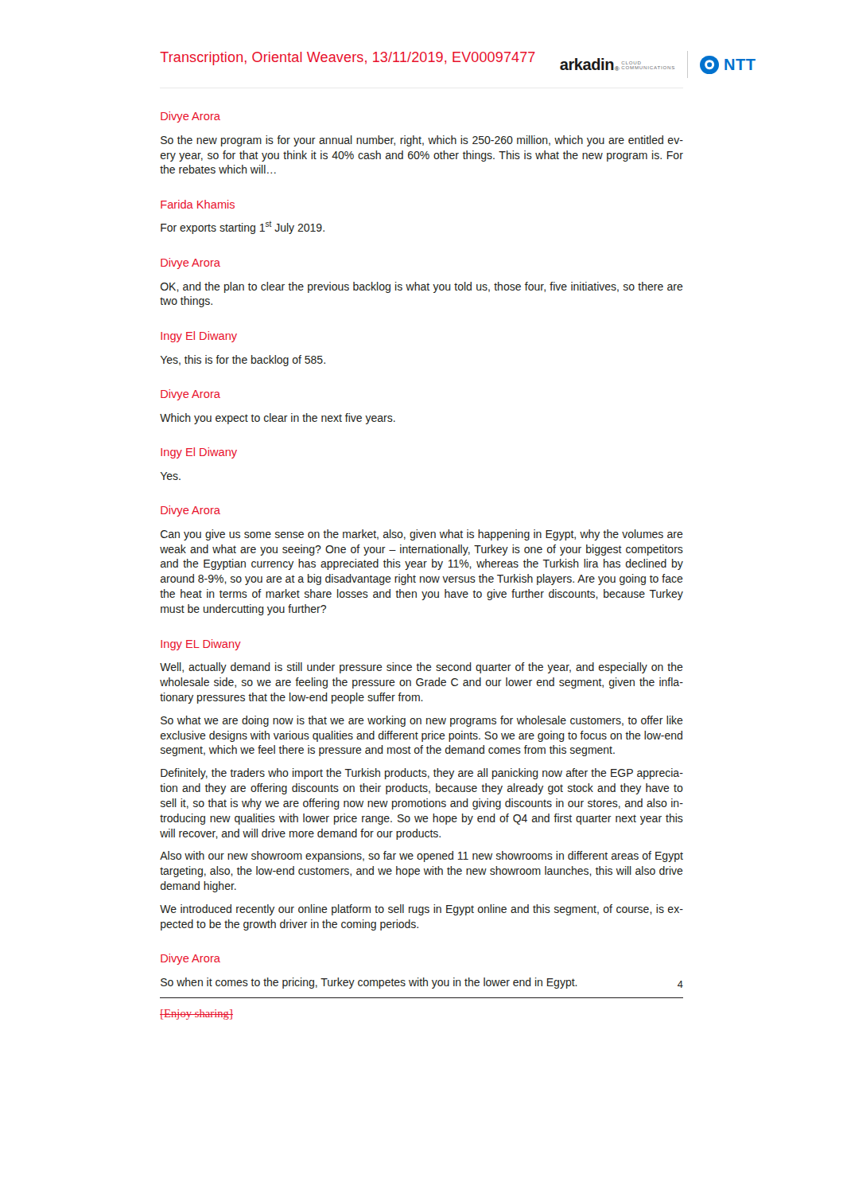Transcription, Oriental Weavers, 13/11/2019, EV00097477
arkadin® Cloud
Communications
NTT
Divye Arora
So the new program is for your annual number, right, which is 250-260 million, which you are entitled every year, so for that you think it is 40% cash and 60% other things. This is what the new program is. For the rebates which will…
Farida Khamis
For exports starting 1st July 2019.
Divye Arora
OK, and the plan to clear the previous backlog is what you told us, those four, five initiatives, so there are two things.
Ingy El Diwany
Yes, this is for the backlog of 585.
Divye Arora
Which you expect to clear in the next five years.
Ingy El Diwany
Yes.
Divye Arora
Can you give us some sense on the market, also, given what is happening in Egypt, why the volumes are weak and what are you seeing? One of your – internationally, Turkey is one of your biggest competitors and the Egyptian currency has appreciated this year by 11%, whereas the Turkish lira has declined by around 8-9%, so you are at a big disadvantage right now versus the Turkish players. Are you going to face the heat in terms of market share losses and then you have to give further discounts, because Turkey must be undercutting you further?
Ingy EL Diwany
Well, actually demand is still under pressure since the second quarter of the year, and especially on the wholesale side, so we are feeling the pressure on Grade C and our lower end segment, given the inflationary pressures that the low-end people suffer from.
So what we are doing now is that we are working on new programs for wholesale customers, to offer like exclusive designs with various qualities and different price points. So we are going to focus on the low-end segment, which we feel there is pressure and most of the demand comes from this segment.
Definitely, the traders who import the Turkish products, they are all panicking now after the EGP appreciation and they are offering discounts on their products, because they already got stock and they have to sell it, so that is why we are offering now new promotions and giving discounts in our stores, and also introducing new qualities with lower price range. So we hope by end of Q4 and first quarter next year this will recover, and will drive more demand for our products.
Also with our new showroom expansions, so far we opened 11 new showrooms in different areas of Egypt targeting, also, the low-end customers, and we hope with the new showroom launches, this will also drive demand higher.
We introduced recently our online platform to sell rugs in Egypt online and this segment, of course, is expected to be the growth driver in the coming periods.
Divye Arora
So when it comes to the pricing, Turkey competes with you in the lower end in Egypt.
4
[Enjoy sharing]